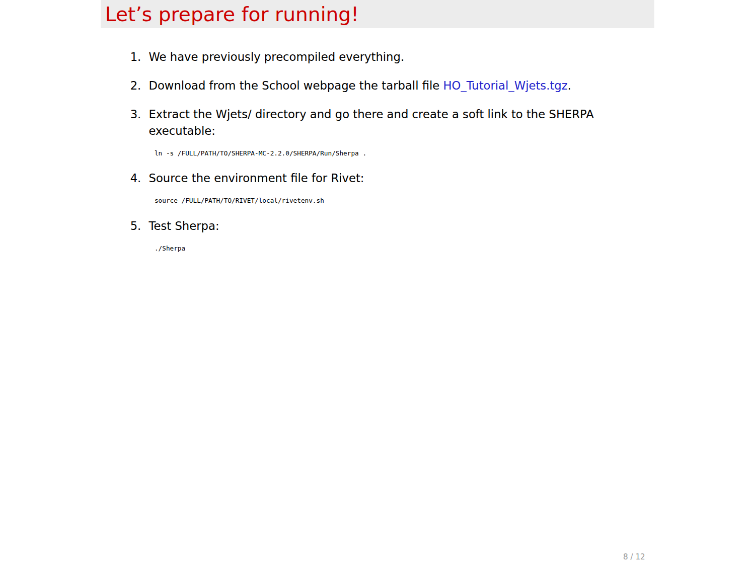Let’s prepare for running!
We have previously precompiled everything.
Download from the School webpage the tarball file HO_Tutorial_Wjets.tgz.
Extract the Wjets/ directory and go there and create a soft link to the SHERPA executable:
ln -s /FULL/PATH/TO/SHERPA-MC-2.2.0/SHERPA/Run/Sherpa .
Source the environment file for Rivet:
source /FULL/PATH/TO/RIVET/local/rivetenv.sh
Test Sherpa:
./Sherpa
8 / 12